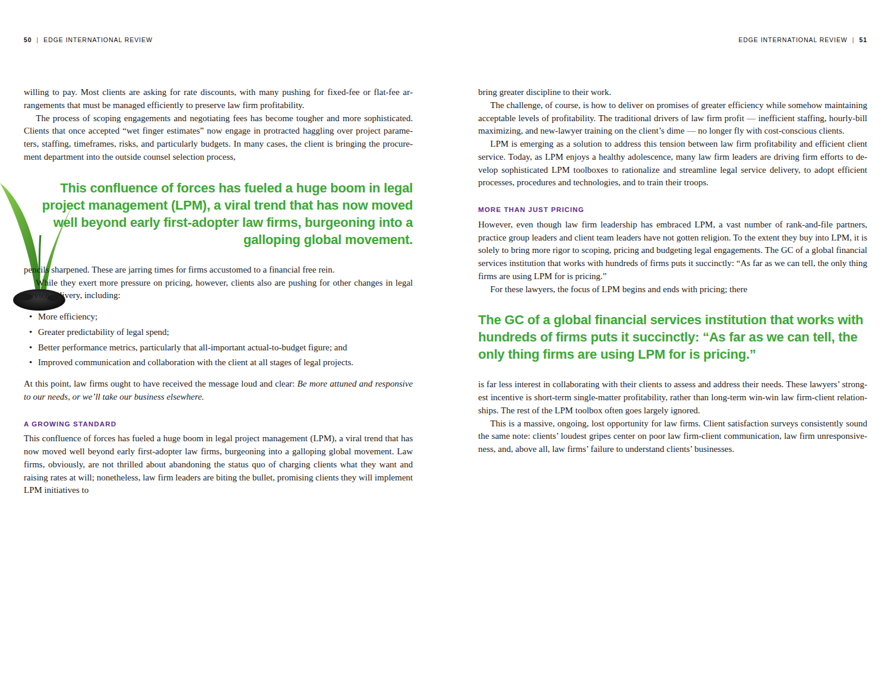50|Edge International Review
Edge International Review|51
willing to pay. Most clients are asking for rate discounts, with many pushing for fixed-fee or flat-fee arrangements that must be managed efficiently to preserve law firm profitability.
The process of scoping engagements and negotiating fees has become tougher and more sophisticated. Clients that once accepted “wet finger estimates” now engage in protracted haggling over project parameters, staffing, timeframes, risks, and particularly budgets. In many cases, the client is bringing the procurement department into the outside counsel selection process,
This confluence of forces has fueled a huge boom in legal project management (LPM), a viral trend that has now moved well beyond early first-adopter law firms, burgeoning into a galloping global movement.
pencils sharpened. These are jarring times for firms accustomed to a financial free rein.
While they exert more pressure on pricing, however, clients also are pushing for other changes in legal service delivery, including:
More efficiency;
Greater predictability of legal spend;
Better performance metrics, particularly that all-important actual-to-budget figure; and
Improved communication and collaboration with the client at all stages of legal projects.
At this point, law firms ought to have received the message loud and clear: Be more attuned and responsive to our needs, or we’ll take our business elsewhere.
A Growing Standard
This confluence of forces has fueled a huge boom in legal project management (LPM), a viral trend that has now moved well beyond early first-adopter law firms, burgeoning into a galloping global movement. Law firms, obviously, are not thrilled about abandoning the status quo of charging clients what they want and raising rates at will; nonetheless, law firm leaders are biting the bullet, promising clients they will implement LPM initiatives to
bring greater discipline to their work.
The challenge, of course, is how to deliver on promises of greater efficiency while somehow maintaining acceptable levels of profitability. The traditional drivers of law firm profit — inefficient staffing, hourly-bill maximizing, and new-lawyer training on the client’s dime — no longer fly with cost-conscious clients.
LPM is emerging as a solution to address this tension between law firm profitability and efficient client service. Today, as LPM enjoys a healthy adolescence, many law firm leaders are driving firm efforts to develop sophisticated LPM toolboxes to rationalize and streamline legal service delivery, to adopt efficient processes, procedures and technologies, and to train their troops.
More Than Just Pricing
However, even though law firm leadership has embraced LPM, a vast number of rank-and-file partners, practice group leaders and client team leaders have not gotten religion. To the extent they buy into LPM, it is solely to bring more rigor to scoping, pricing and budgeting legal engagements. The GC of a global financial services institution that works with hundreds of firms puts it succinctly: “As far as we can tell, the only thing firms are using LPM for is pricing.”
For these lawyers, the focus of LPM begins and ends with pricing; there
The GC of a global financial services institution that works with hundreds of firms puts it succinctly: “As far as we can tell, the only thing firms are using LPM for is pricing.”
is far less interest in collaborating with their clients to assess and address their needs. These lawyers’ strongest incentive is short-term single-matter profitability, rather than long-term win-win law firm-client relationships. The rest of the LPM toolbox often goes largely ignored.
This is a massive, ongoing, lost opportunity for law firms. Client satisfaction surveys consistently sound the same note: clients’ loudest gripes center on poor law firm-client communication, law firm unresponsiveness, and, above all, law firms’ failure to understand clients’ businesses.